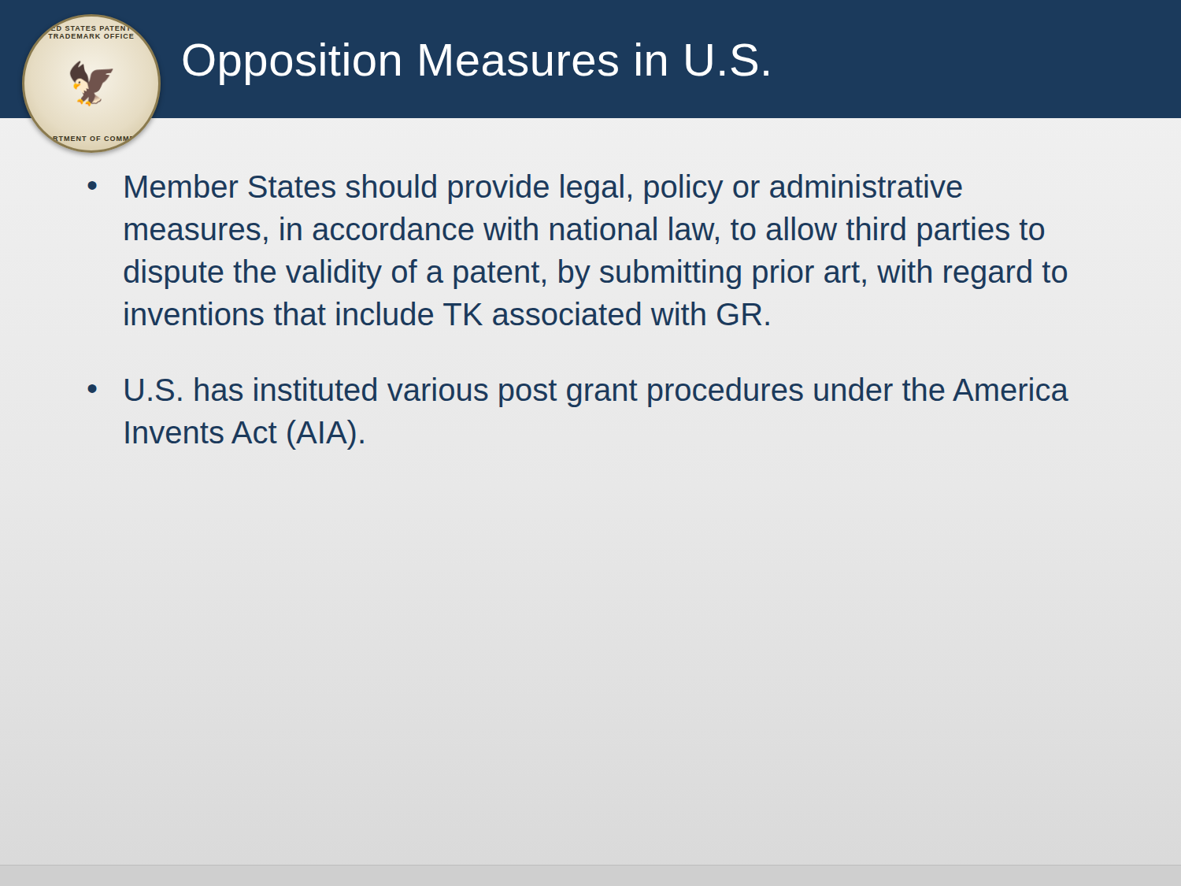United States Patent and Trademark Office
🦅
Department of Commerce
Opposition Measures in U.S.
Member States should provide legal, policy or administrative measures, in accordance with national law, to allow third parties to dispute the validity of a patent, by submitting prior art, with regard to inventions that include TK associated with GR.
U.S. has instituted various post grant procedures under the America Invents Act (AIA).